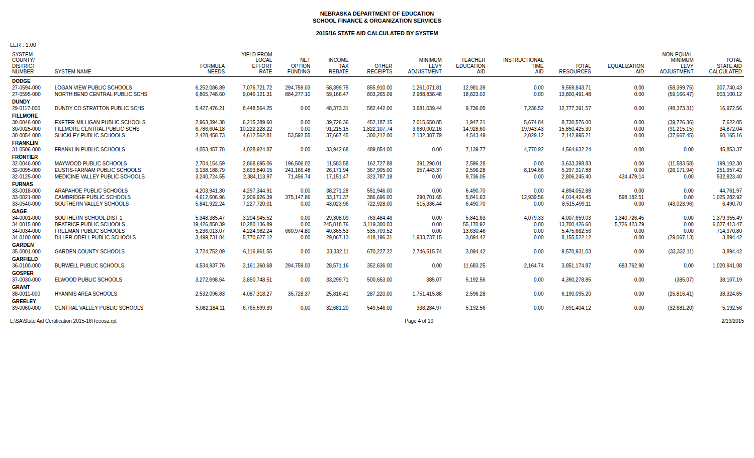NEBRASKA DEPARTMENT OF EDUCATION
SCHOOL FINANCE & ORGANIZATION SERVICES
2015/16 STATE AID CALCULATED BY SYSTEM
LER : 1.00
| SYSTEM COUNTY/ DISTRICT NUMBER | SYSTEM NAME | FORMULA NEEDS | YIELD FROM LOCAL EFFORT RATE | NET OPTION FUNDING | INCOME TAX REBATE | OTHER RECEIPTS | MINIMUM LEVY ADJUSTMENT | TEACHER EDUCATION AID | INSTRUCTIONAL TIME AID | TOTAL RESOURCES | EQUALIZATION AID | NON-EQUAL. MINIMUM LEVY ADJUSTMENT | TOTAL STATE AID CALCULATED |
| --- | --- | --- | --- | --- | --- | --- | --- | --- | --- | --- | --- | --- | --- |
| DODGE |
| 27-0594-000 | LOGAN VIEW PUBLIC SCHOOLS | 6,252,086.89 | 7,076,721.72 | 294,759.03 | 58,399.75 | 855,910.00 | 1,261,071.81 | 12,981.39 | 0.00 | 9,559,843.71 | 0.00 | (58,399.75) | 307,740.43 |
| 27-0595-000 | NORTH BEND CENTRAL PUBLIC SCHS | 6,865,748.60 | 9,046,121.31 | 884,277.10 | 59,166.47 | 803,265.09 | 2,988,838.48 | 18,823.02 | 0.00 | 13,800,491.48 | 0.00 | (59,166.47) | 903,100.12 |
| DUNDY |
| 29-0117-000 | DUNDY CO STRATTON PUBLIC SCHS | 5,427,476.21 | 8,448,564.25 | 0.00 | 48,373.31 | 582,442.00 | 3,681,039.44 | 9,736.05 | 7,236.52 | 12,777,391.57 | 0.00 | (48,373.31) | 16,972.56 |
| FILLMORE |
| 30-0046-000 | EXETER-MILLIGAN PUBLIC SCHOOLS | 2,963,394.38 | 6,215,389.60 | 0.00 | 39,726.36 | 452,187.15 | 2,015,650.85 | 1,947.21 | 5,674.84 | 8,730,576.00 | 0.00 | (39,726.36) | 7,622.05 |
| 30-0025-000 | FILLMORE CENTRAL PUBLIC SCHS | 6,786,604.18 | 10,222,228.22 | 0.00 | 91,215.15 | 1,822,107.74 | 3,680,002.16 | 14,928.60 | 19,943.43 | 15,850,425.30 | 0.00 | (91,215.15) | 34,872.04 |
| 30-0054-000 | SHICKLEY PUBLIC SCHOOLS | 2,428,458.73 | 4,612,562.81 | 53,592.55 | 37,667.45 | 300,212.00 | 2,132,387.79 | 4,543.49 | 2,029.12 | 7,142,995.21 | 0.00 | (37,667.45) | 60,165.16 |
| FRANKLIN |
| 31-0506-000 | FRANKLIN PUBLIC SCHOOLS | 4,053,457.78 | 4,028,924.87 | 0.00 | 33,942.68 | 489,854.00 | 0.00 | 7,139.77 | 4,770.92 | 4,564,632.24 | 0.00 | 0.00 | 45,853.37 |
| FRONTIER |
| 32-0046-000 | MAYWOOD PUBLIC SCHOOLS | 2,704,154.59 | 2,868,695.06 | 196,506.02 | 11,583.58 | 162,727.88 | 391,290.01 | 2,596.28 | 0.00 | 3,633,398.83 | 0.00 | (11,583.58) | 199,102.30 |
| 32-0095-000 | EUSTIS-FARNAM PUBLIC SCHOOLS | 3,138,188.79 | 3,693,840.15 | 241,166.48 | 26,171.94 | 367,905.00 | 957,443.37 | 2,596.28 | 8,194.66 | 5,297,317.88 | 0.00 | (26,171.94) | 251,957.42 |
| 32-0125-000 | MEDICINE VALLEY PUBLIC SCHOOLS | 3,240,724.55 | 2,384,113.97 | 71,456.74 | 17,151.47 | 323,787.18 | 0.00 | 9,736.05 | 0.00 | 2,806,245.40 | 434,479.14 | 0.00 | 532,823.40 |
| FURNAS |
| 33-0018-000 | ARAPAHOE PUBLIC SCHOOLS | 4,203,941.30 | 4,297,344.91 | 0.00 | 38,271.28 | 551,946.00 | 0.00 | 6,490.70 | 0.00 | 4,894,052.88 | 0.00 | 0.00 | 44,761.97 |
| 33-0021-000 | CAMBRIDGE PUBLIC SCHOOLS | 4,612,606.96 | 2,909,926.39 | 375,147.86 | 33,171.37 | 386,696.00 | 290,701.65 | 5,841.63 | 12,939.56 | 4,014,424.45 | 598,182.51 | 0.00 | 1,025,282.92 |
| 33-0540-000 | SOUTHERN VALLEY SCHOOLS | 5,841,922.24 | 7,227,720.01 | 0.00 | 43,023.96 | 722,928.00 | 515,336.44 | 6,490.70 | 0.00 | 8,515,499.11 | 0.00 | (43,023.96) | 6,490.70 |
| GAGE |
| 34-0001-000 | SOUTHERN SCHOOL DIST 1 | 5,348,385.47 | 3,204,945.52 | 0.00 | 29,308.09 | 763,484.46 | 0.00 | 5,841.63 | 4,079.33 | 4,007,659.03 | 1,340,726.45 | 0.00 | 1,379,955.49 |
| 34-0015-000 | BEATRICE PUBLIC SCHOOLS | 19,426,850.39 | 10,280,136.89 | 0.00 | 245,818.76 | 3,119,300.03 | 0.00 | 55,170.92 | 0.00 | 13,700,426.60 | 5,726,423.79 | 0.00 | 6,027,413.47 |
| 34-0034-000 | FREEMAN PUBLIC SCHOOLS | 5,236,013.07 | 4,224,982.24 | 660,974.80 | 40,365.53 | 535,709.52 | 0.00 | 13,630.46 | 0.00 | 5,475,662.56 | 0.00 | 0.00 | 714,970.80 |
| 34-0100-000 | DILLER-ODELL PUBLIC SCHOOLS | 3,499,731.84 | 5,770,627.12 | 0.00 | 29,067.13 | 418,196.31 | 1,933,737.15 | 3,894.42 | 0.00 | 8,155,522.12 | 0.00 | (29,067.13) | 3,894.42 |
| GARDEN |
| 35-0001-000 | GARDEN COUNTY SCHOOLS | 3,724,752.09 | 6,116,961.55 | 0.00 | 33,332.11 | 670,227.22 | 2,746,515.74 | 3,894.42 | 0.00 | 9,570,931.03 | 0.00 | (33,332.11) | 3,894.42 |
| GARFIELD |
| 36-0100-000 | BURWELL PUBLIC SCHOOLS | 4,534,937.76 | 3,161,360.68 | 294,759.03 | 28,571.16 | 352,636.00 | 0.00 | 11,683.25 | 2,164.74 | 3,851,174.87 | 683,762.90 | 0.00 | 1,020,941.08 |
| GOSPER |
| 37-0030-000 | ELWOOD PUBLIC SCHOOLS | 3,272,698.64 | 3,850,748.51 | 0.00 | 33,299.71 | 500,653.00 | 385.07 | 5,192.56 | 0.00 | 4,390,278.85 | 0.00 | (385.07) | 38,107.19 |
| GRANT |
| 38-0011-000 | HYANNIS AREA SCHOOLS | 2,532,096.83 | 4,087,318.27 | 35,728.37 | 25,816.41 | 287,220.00 | 1,751,415.88 | 2,596.28 | 0.00 | 6,190,095.20 | 0.00 | (25,816.41) | 38,324.65 |
| GREELEY |
| 39-0060-000 | CENTRAL VALLEY PUBLIC SCHOOLS | 5,082,184.11 | 6,765,699.39 | 0.00 | 32,681.20 | 549,546.00 | 338,284.97 | 5,192.56 | 0.00 | 7,691,404.12 | 0.00 | (32,681.20) | 5,192.56 |
L:\SA\State Aid Certification 2015-16\Teeosa.rpt Page 4 of 10 2/19/2015